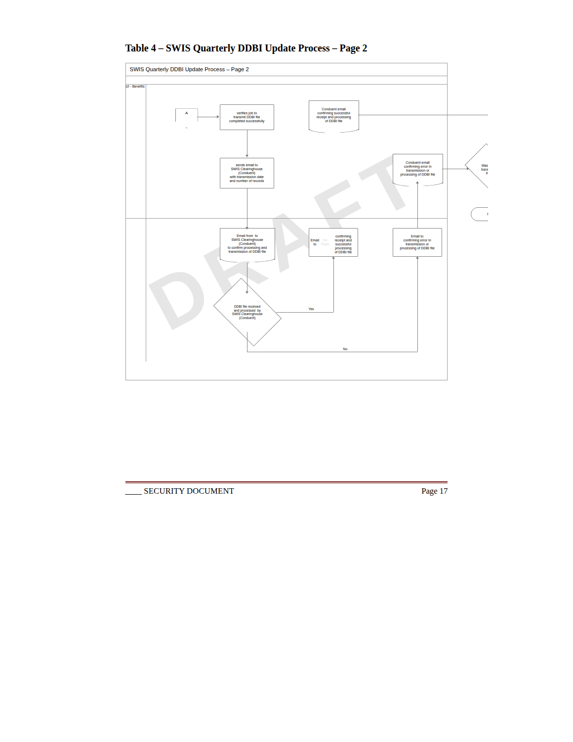DRAFT
Table 4 – SWIS Quarterly DDBI Update Process – Page 2
SWIS Quarterly DDBI Update Process – Page 2
UI - Benefits
A
verifies job to
transmit DDBI file
completed successfully
Conduent email
confirming successful
receipt and processing
of DDBI file
End
sends email to
SWIS Clearinghouse
(Conduent)
with transmission date
and number of records
Conduent email
confirming error in
transmission or
processing of DDBI file
Was there a
transmission
error?
B
End
Yes
No
Email from to
SWIS Clearinghouse
(Conduent)
to confirm processing and
transmission of DDBI file
Email to On Point
confirming receipt and
successful processing
of DDBI file
Email to
confirming error in
transmission or
processing of DDBI file
DDBI file received
and processed by
SWIS Clearinghouse
(Conduent)
Yes
No
____ SECURITY DOCUMENT
Page 17